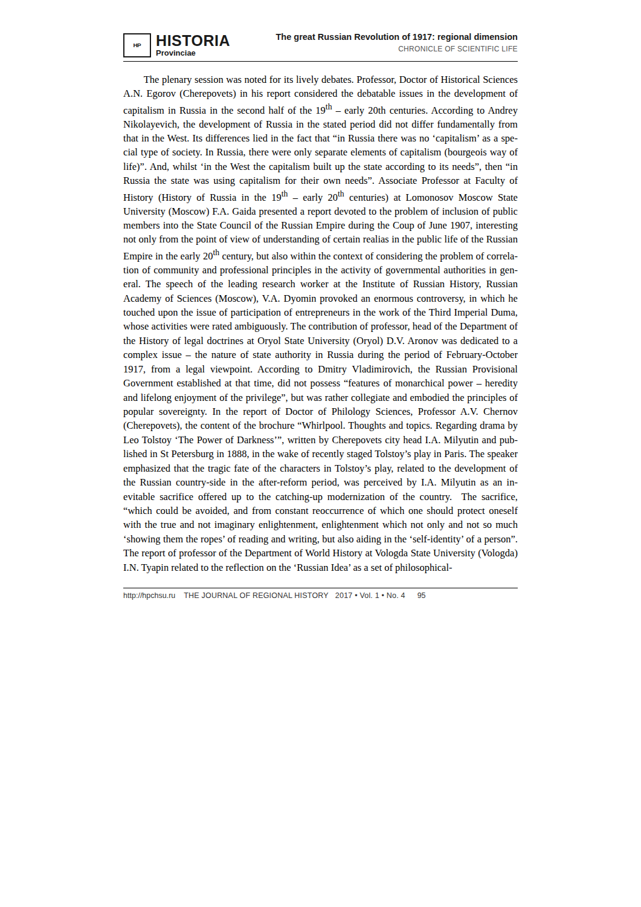HP
HISTORIA Provinciae
The great Russian Revolution of 1917: regional dimension
CHRONICLE OF SCIENTIFIC LIFE
The plenary session was noted for its lively debates. Professor, Doctor of Historical Sciences A.N. Egorov (Cherepovets) in his report considered the debatable issues in the development of capitalism in Russia in the second half of the 19th – early 20th centuries. According to Andrey Nikolayevich, the development of Russia in the stated period did not differ fundamentally from that in the West. Its differences lied in the fact that “in Russia there was no ‘capitalism’ as a special type of society. In Russia, there were only separate elements of capitalism (bourgeois way of life)”. And, whilst ‘in the West the capitalism built up the state according to its needs”, then “in Russia the state was using capitalism for their own needs”. Associate Professor at Faculty of History (History of Russia in the 19th – early 20th centuries) at Lomonosov Moscow State University (Moscow) F.A. Gaida presented a report devoted to the problem of inclusion of public members into the State Council of the Russian Empire during the Coup of June 1907, interesting not only from the point of view of understanding of certain realias in the public life of the Russian Empire in the early 20th century, but also within the context of considering the problem of correlation of community and professional principles in the activity of governmental authorities in general. The speech of the leading research worker at the Institute of Russian History, Russian Academy of Sciences (Moscow), V.A. Dyomin provoked an enormous controversy, in which he touched upon the issue of participation of entrepreneurs in the work of the Third Imperial Duma, whose activities were rated ambiguously. The contribution of professor, head of the Department of the History of legal doctrines at Oryol State University (Oryol) D.V. Aronov was dedicated to a complex issue – the nature of state authority in Russia during the period of February-October 1917, from a legal viewpoint. According to Dmitry Vladimirovich, the Russian Provisional Government established at that time, did not possess “features of monarchical power – heredity and lifelong enjoyment of the privilege”, but was rather collegiate and embodied the principles of popular sovereignty. In the report of Doctor of Philology Sciences, Professor A.V. Chernov (Cherepovets), the content of the brochure “Whirlpool. Thoughts and topics. Regarding drama by Leo Tolstoy ‘The Power of Darkness’”, written by Cherepovets city head I.A. Milyutin and published in St Petersburg in 1888, in the wake of recently staged Tolstoy’s play in Paris. The speaker emphasized that the tragic fate of the characters in Tolstoy’s play, related to the development of the Russian country-side in the after-reform period, was perceived by I.A. Milyutin as an inevitable sacrifice offered up to the catching-up modernization of the country. The sacrifice, “which could be avoided, and from constant reoccurrence of which one should protect oneself with the true and not imaginary enlightenment, enlightenment which not only and not so much ‘showing them the ropes’ of reading and writing, but also aiding in the ‘self-identity’ of a person”. The report of professor of the Department of World History at Vologda State University (Vologda) I.N. Tyapin related to the reflection on the ‘Russian Idea’ as a set of philosophical-
http://hpchsu.ru THE JOURNAL OF REGIONAL HISTORY 2017 • Vol. 1 • No. 4 95